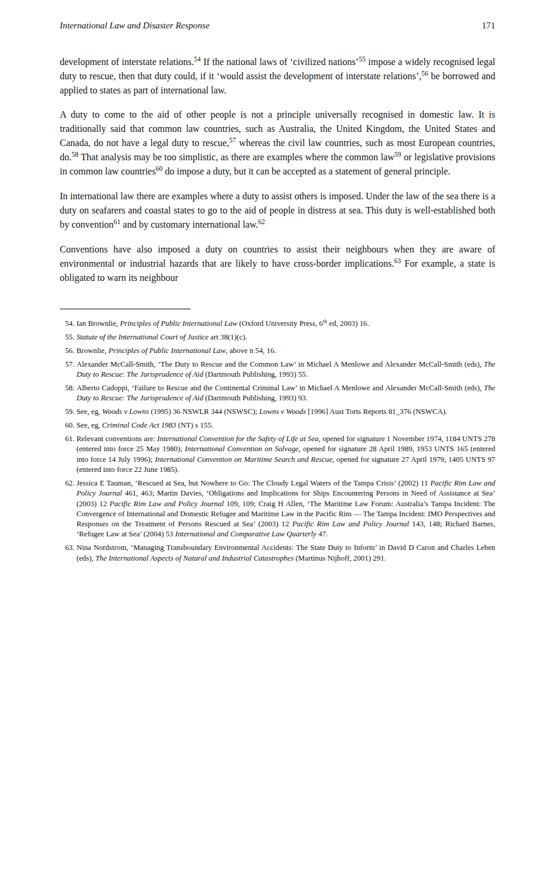International Law and Disaster Response 171
development of interstate relations.54 If the national laws of ‘civilized nations’55 impose a widely recognised legal duty to rescue, then that duty could, if it ‘would assist the development of interstate relations’,56 be borrowed and applied to states as part of international law.
A duty to come to the aid of other people is not a principle universally recognised in domestic law. It is traditionally said that common law countries, such as Australia, the United Kingdom, the United States and Canada, do not have a legal duty to rescue,57 whereas the civil law countries, such as most European countries, do.58 That analysis may be too simplistic, as there are examples where the common law59 or legislative provisions in common law countries60 do impose a duty, but it can be accepted as a statement of general principle.
In international law there are examples where a duty to assist others is imposed. Under the law of the sea there is a duty on seafarers and coastal states to go to the aid of people in distress at sea. This duty is well-established both by convention61 and by customary international law.62
Conventions have also imposed a duty on countries to assist their neighbours when they are aware of environmental or industrial hazards that are likely to have cross-border implications.63 For example, a state is obligated to warn its neighbour
Ian Brownlie, Principles of Public International Law (Oxford University Press, 6th ed, 2003) 16.
Statute of the International Court of Justice art 38(1)(c).
Brownlie, Principles of Public International Law, above n 54, 16.
Alexander McCall-Smith, ‘The Duty to Rescue and the Common Law’ in Michael A Menlowe and Alexander McCall-Smith (eds), The Duty to Rescue: The Jurisprudence of Aid (Dartmouth Publishing, 1993) 55.
Alberto Cadoppi, ‘Failure to Rescue and the Continental Criminal Law’ in Michael A Menlowe and Alexander McCall-Smith (eds), The Duty to Rescue: The Jurisprudence of Aid (Dartmouth Publishing, 1993) 93.
See, eg, Woods v Lowns (1995) 36 NSWLR 344 (NSWSC); Lowns v Woods [1996] Aust Torts Reports 81_376 (NSWCA).
See, eg, Criminal Code Act 1983 (NT) s 155.
Relevant conventions are: International Convention for the Safety of Life at Sea, opened for signature 1 November 1974, 1184 UNTS 278 (entered into force 25 May 1980); International Convention on Salvage, opened for signature 28 April 1989, 1953 UNTS 165 (entered into force 14 July 1996); International Convention on Maritime Search and Rescue, opened for signature 27 April 1979, 1405 UNTS 97 (entered into force 22 June 1985).
Jessica E Tauman, ‘Rescued at Sea, but Nowhere to Go: The Cloudy Legal Waters of the Tampa Crisis’ (2002) 11 Pacific Rim Law and Policy Journal 461, 463; Martin Davies, ‘Obligations and Implications for Ships Encountering Persons in Need of Assistance at Sea’ (2003) 12 Pacific Rim Law and Policy Journal 109, 109; Craig H Allen, ‘The Maritime Law Forum: Australia’s Tampa Incident: The Convergence of International and Domestic Refugee and Maritime Law in the Pacific Rim — The Tampa Incident: IMO Perspectives and Responses on the Treatment of Persons Rescued at Sea’ (2003) 12 Pacific Rim Law and Policy Journal 143, 148; Richard Barnes, ‘Refugee Law at Sea’ (2004) 53 International and Comparative Law Quarterly 47.
Nina Nordstrom, ‘Managing Transboundary Environmental Accidents: The State Duty to Inform’ in David D Caron and Charles Leben (eds), The International Aspects of Natural and Industrial Catastrophes (Martinus Nijhoff, 2001) 291.